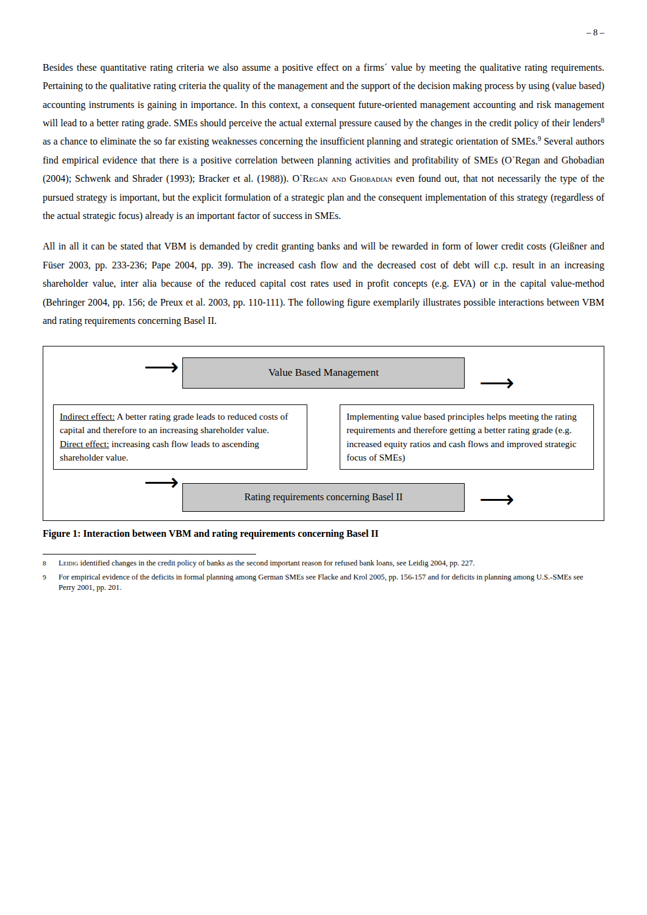– 8 –
Besides these quantitative rating criteria we also assume a positive effect on a firms´ value by meeting the qualitative rating requirements. Pertaining to the qualitative rating criteria the quality of the management and the support of the decision making process by using (value based) accounting instruments is gaining in importance. In this context, a consequent future-oriented management accounting and risk management will lead to a better rating grade. SMEs should perceive the actual external pressure caused by the changes in the credit policy of their lenders8 as a chance to eliminate the so far existing weaknesses concerning the insufficient planning and strategic orientation of SMEs.9 Several authors find empirical evidence that there is a positive correlation between planning activities and profitability of SMEs (O`Regan and Ghobadian (2004); Schwenk and Shrader (1993); Bracker et al. (1988)). O`Regan and Ghobadian even found out, that not necessarily the type of the pursued strategy is important, but the explicit formulation of a strategic plan and the consequent implementation of this strategy (regardless of the actual strategic focus) already is an important factor of success in SMEs.
All in all it can be stated that VBM is demanded by credit granting banks and will be rewarded in form of lower credit costs (Gleißner and Füser 2003, pp. 233-236; Pape 2004, pp. 39). The increased cash flow and the decreased cost of debt will c.p. result in an increasing shareholder value, inter alia because of the reduced capital cost rates used in profit concepts (e.g. EVA) or in the capital value-method (Behringer 2004, pp. 156; de Preux et al. 2003, pp. 110-111). The following figure exemplarily illustrates possible interactions between VBM and rating requirements concerning Basel II.
⟶ ⟶ ⟶ ⟶
Value Based Management
Indirect effect: A better rating grade leads to reduced costs of capital and therefore to an increasing shareholder value.
Direct effect: increasing cash flow leads to ascending shareholder value.
Implementing value based principles helps meeting the rating requirements and therefore getting a better rating grade (e.g. increased equity ratios and cash flows and improved strategic focus of SMEs)
Rating requirements concerning Basel II
Figure 1: Interaction between VBM and rating requirements concerning Basel II
8
Leidig identified changes in the credit policy of banks as the second important reason for refused bank loans, see Leidig 2004, pp. 227.
9
For empirical evidence of the deficits in formal planning among German SMEs see Flacke and Krol 2005, pp. 156-157 and for deficits in planning among U.S.-SMEs see Perry 2001, pp. 201.